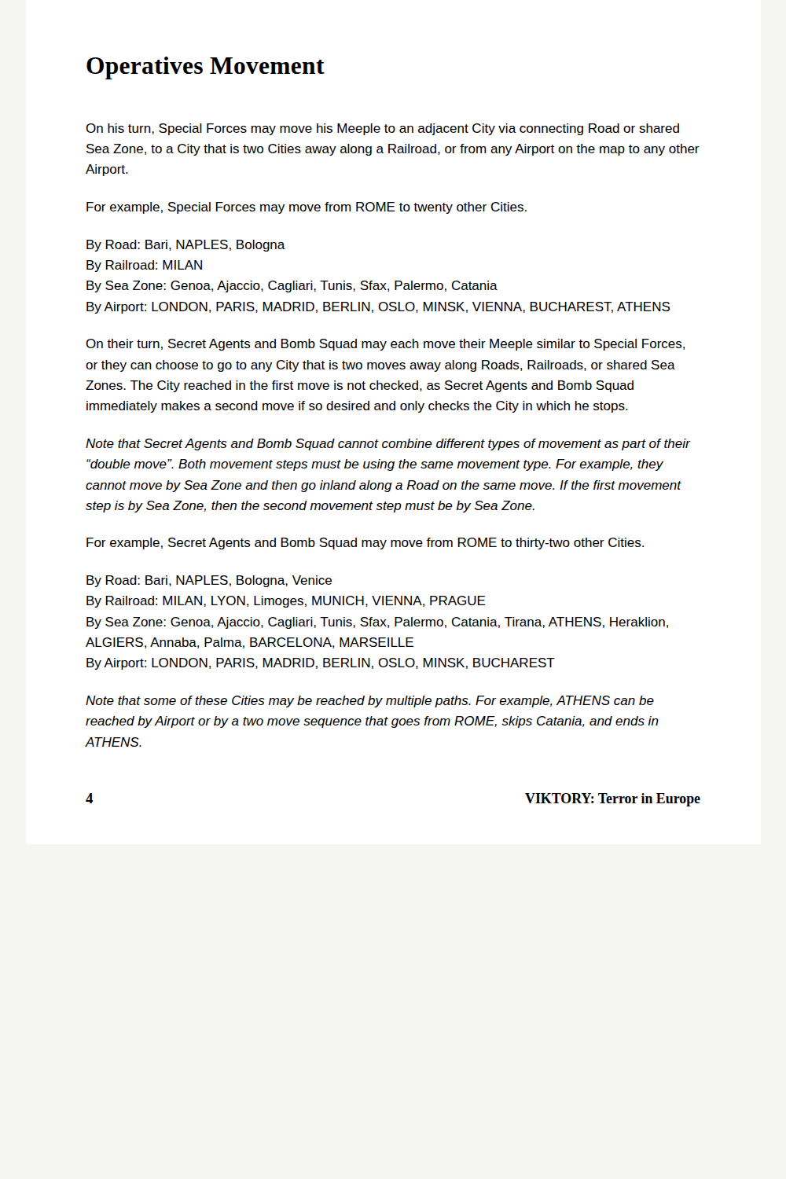Operatives Movement
On his turn, Special Forces may move his Meeple to an adjacent City via connecting Road or shared Sea Zone, to a City that is two Cities away along a Railroad, or from any Airport on the map to any other Airport.
For example, Special Forces may move from ROME to twenty other Cities.
By Road: Bari, NAPLES, Bologna
By Railroad: MILAN
By Sea Zone: Genoa, Ajaccio, Cagliari, Tunis, Sfax, Palermo, Catania
By Airport: LONDON, PARIS, MADRID, BERLIN, OSLO, MINSK, VIENNA, BUCHAREST, ATHENS
On their turn, Secret Agents and Bomb Squad may each move their Meeple similar to Special Forces, or they can choose to go to any City that is two moves away along Roads, Railroads, or shared Sea Zones. The City reached in the first move is not checked, as Secret Agents and Bomb Squad immediately makes a second move if so desired and only checks the City in which he stops.
Note that Secret Agents and Bomb Squad cannot combine different types of movement as part of their “double move”. Both movement steps must be using the same movement type. For example, they cannot move by Sea Zone and then go inland along a Road on the same move. If the first movement step is by Sea Zone, then the second movement step must be by Sea Zone.
For example, Secret Agents and Bomb Squad may move from ROME to thirty-two other Cities.
By Road: Bari, NAPLES, Bologna, Venice
By Railroad: MILAN, LYON, Limoges, MUNICH, VIENNA, PRAGUE
By Sea Zone: Genoa, Ajaccio, Cagliari, Tunis, Sfax, Palermo, Catania, Tirana, ATHENS, Heraklion, ALGIERS, Annaba, Palma, BARCELONA, MARSEILLE
By Airport: LONDON, PARIS, MADRID, BERLIN, OSLO, MINSK, BUCHAREST
Note that some of these Cities may be reached by multiple paths. For example, ATHENS can be reached by Airport or by a two move sequence that goes from ROME, skips Catania, and ends in ATHENS.
4 VIKTORY: Terror in Europe